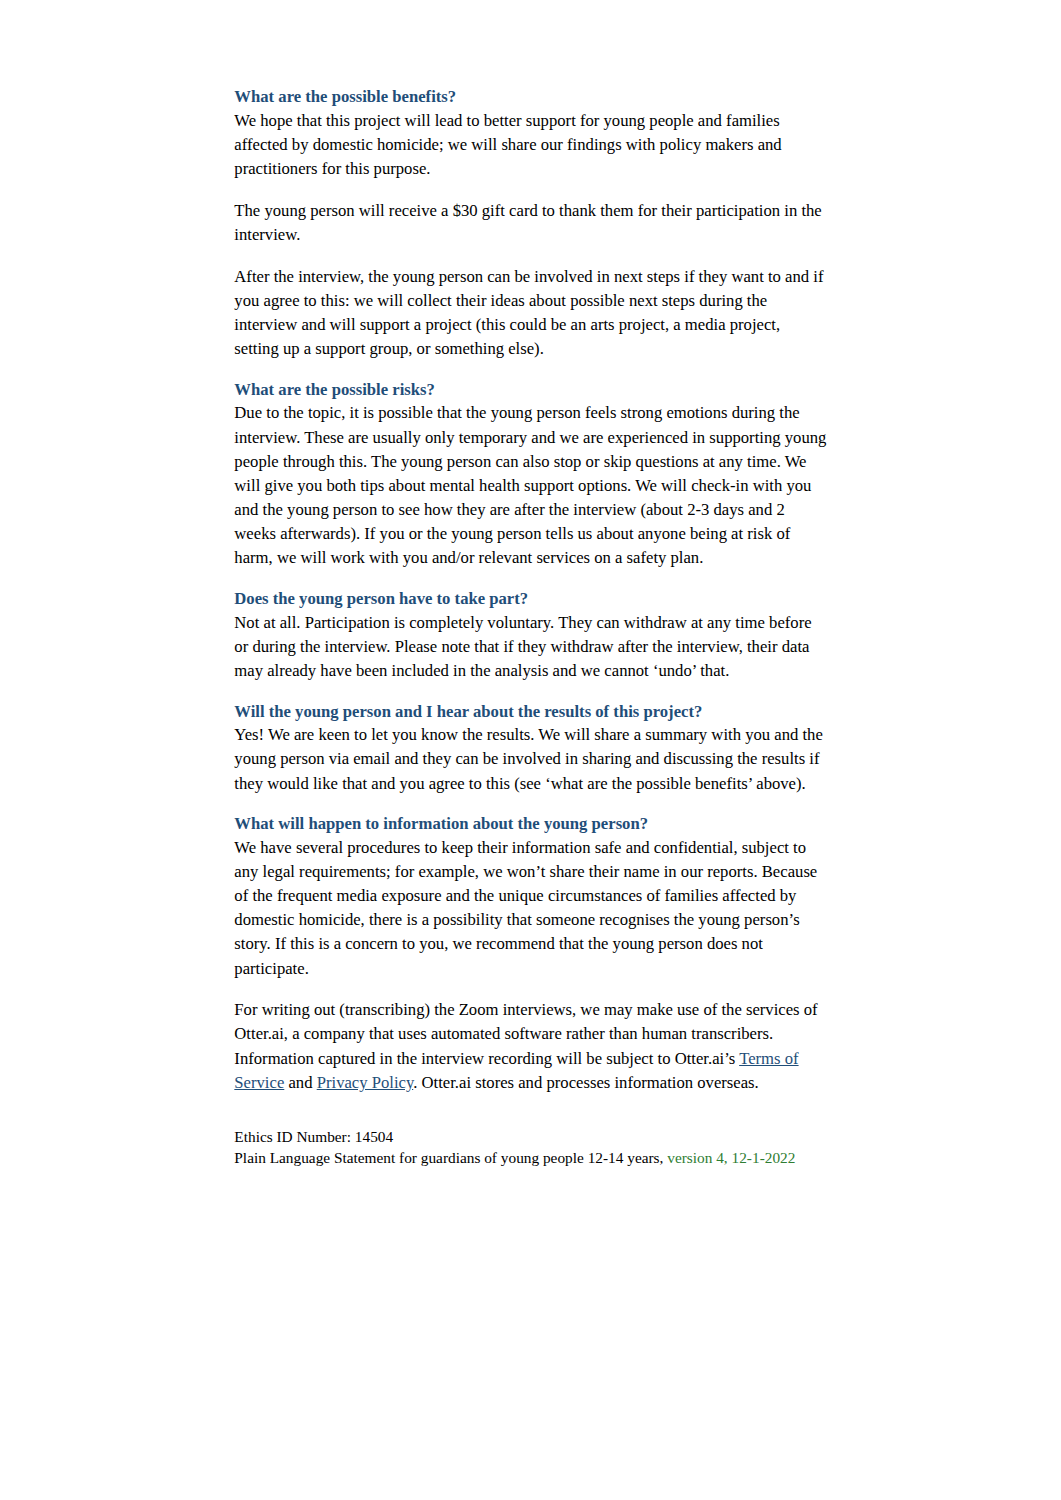What are the possible benefits?
We hope that this project will lead to better support for young people and families affected by domestic homicide; we will share our findings with policy makers and practitioners for this purpose.
The young person will receive a $30 gift card to thank them for their participation in the interview.
After the interview, the young person can be involved in next steps if they want to and if you agree to this: we will collect their ideas about possible next steps during the interview and will support a project (this could be an arts project, a media project, setting up a support group, or something else).
What are the possible risks?
Due to the topic, it is possible that the young person feels strong emotions during the interview. These are usually only temporary and we are experienced in supporting young people through this. The young person can also stop or skip questions at any time. We will give you both tips about mental health support options. We will check-in with you and the young person to see how they are after the interview (about 2-3 days and 2 weeks afterwards). If you or the young person tells us about anyone being at risk of harm, we will work with you and/or relevant services on a safety plan.
Does the young person have to take part?
Not at all. Participation is completely voluntary. They can withdraw at any time before or during the interview. Please note that if they withdraw after the interview, their data may already have been included in the analysis and we cannot ‘undo’ that.
Will the young person and I hear about the results of this project?
Yes! We are keen to let you know the results. We will share a summary with you and the young person via email and they can be involved in sharing and discussing the results if they would like that and you agree to this (see ‘what are the possible benefits’ above).
What will happen to information about the young person?
We have several procedures to keep their information safe and confidential, subject to any legal requirements; for example, we won’t share their name in our reports. Because of the frequent media exposure and the unique circumstances of families affected by domestic homicide, there is a possibility that someone recognises the young person’s story. If this is a concern to you, we recommend that the young person does not participate.
For writing out (transcribing) the Zoom interviews, we may make use of the services of Otter.ai, a company that uses automated software rather than human transcribers. Information captured in the interview recording will be subject to Otter.ai’s Terms of Service and Privacy Policy. Otter.ai stores and processes information overseas.
Ethics ID Number: 14504
Plain Language Statement for guardians of young people 12-14 years, version 4, 12-1-2022